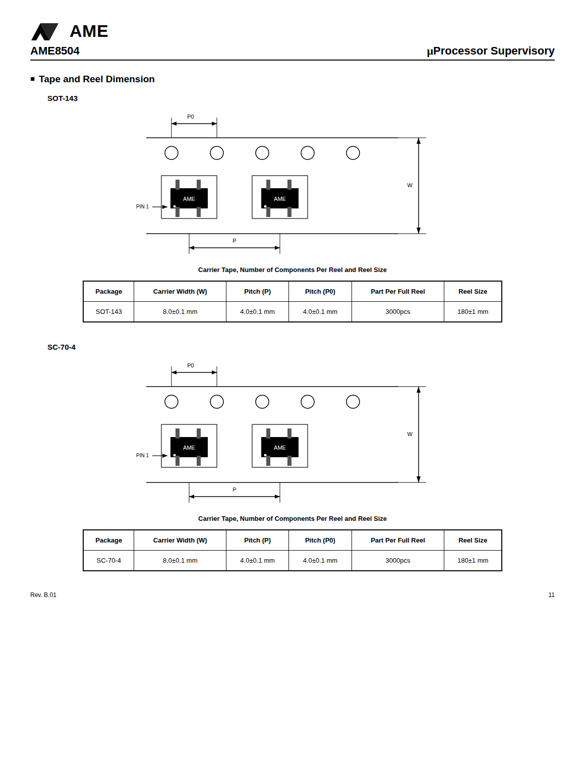AME
AME8504
µ Processor Supervisory
Tape and Reel Dimension
SOT-143
P0 AME AME PIN 1 W P
Carrier Tape, Number of Components Per Reel and Reel Size
| Package | Carrier Width (W) | Pitch (P) | Pitch (P0) | Part Per Full Reel | Reel Size |
| --- | --- | --- | --- | --- | --- |
| SOT-143 | 8.0±0.1 mm | 4.0±0.1 mm | 4.0±0.1 mm | 3000pcs | 180±1 mm |
SC-70-4
P0 AME AME PIN 1 W P
Carrier Tape, Number of Components Per Reel and Reel Size
| Package | Carrier Width (W) | Pitch (P) | Pitch (P0) | Part Per Full Reel | Reel Size |
| --- | --- | --- | --- | --- | --- |
| SC-70-4 | 8.0±0.1 mm | 4.0±0.1 mm | 4.0±0.1 mm | 3000pcs | 180±1 mm |
Rev. B.01
11